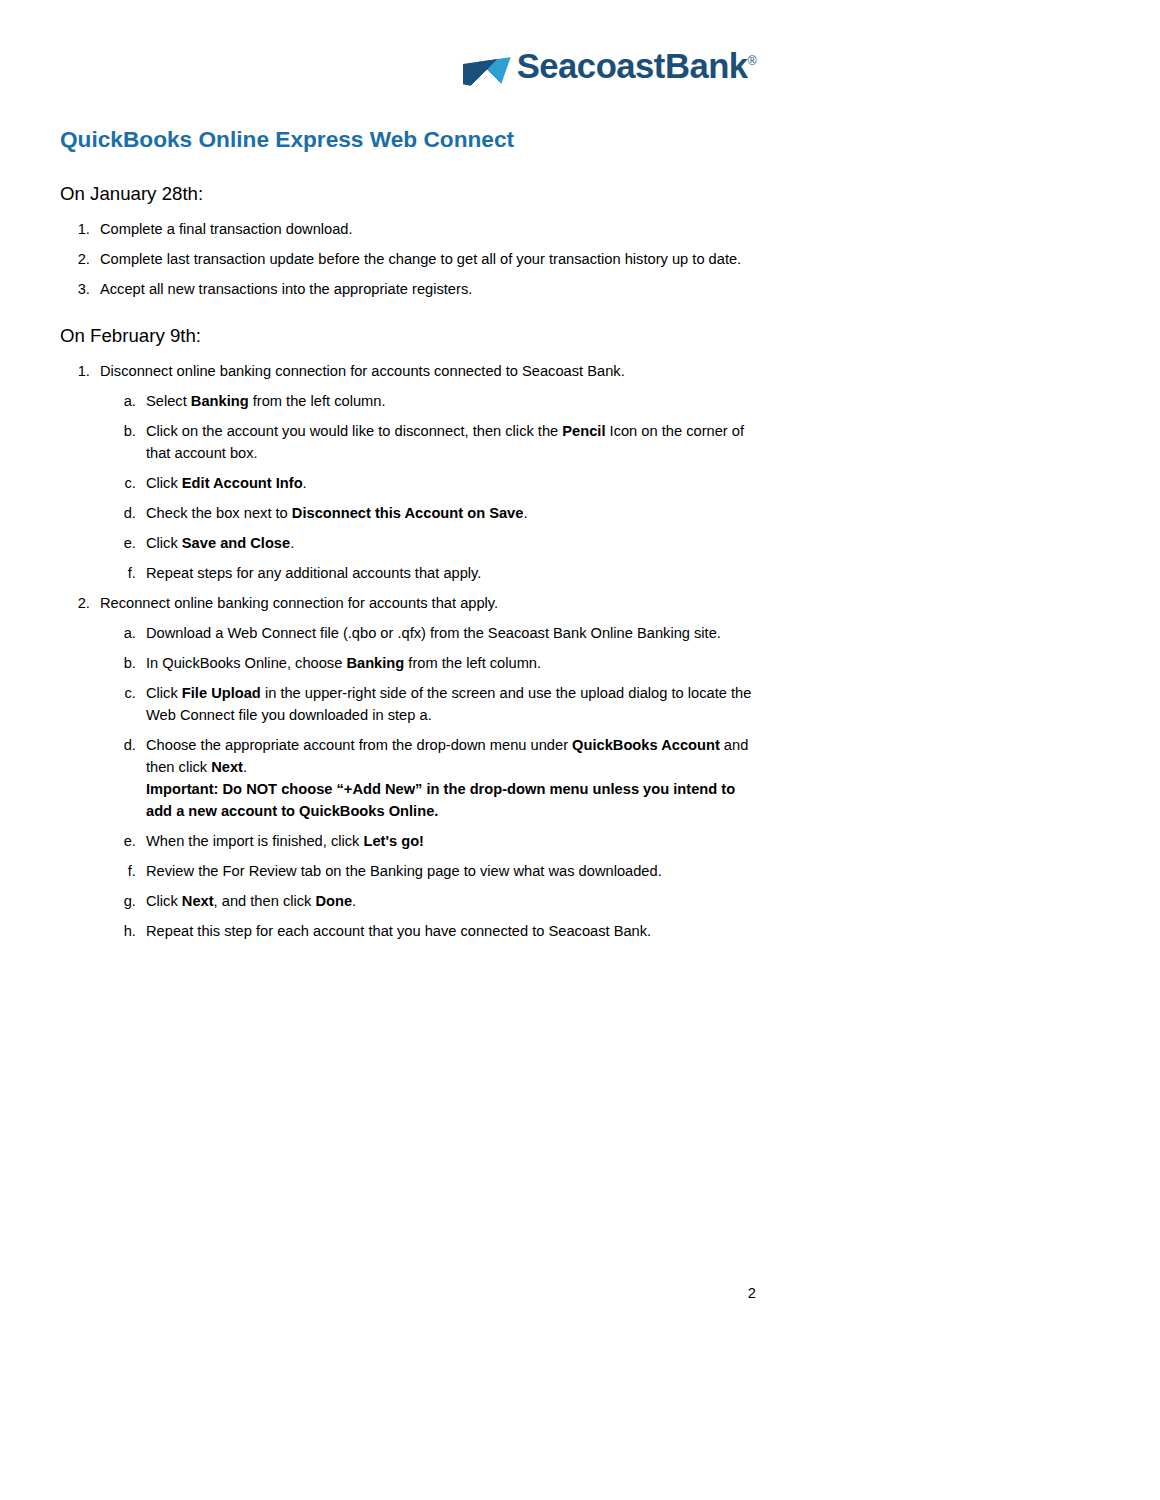SeacoastBank®
QuickBooks Online Express Web Connect
On January 28th:
Complete a final transaction download.
Complete last transaction update before the change to get all of your transaction history up to date.
Accept all new transactions into the appropriate registers.
On February 9th:
Disconnect online banking connection for accounts connected to Seacoast Bank.
Select Banking from the left column.
Click on the account you would like to disconnect, then click the Pencil Icon on the corner of that account box.
Click Edit Account Info.
Check the box next to Disconnect this Account on Save.
Click Save and Close.
Repeat steps for any additional accounts that apply.
Reconnect online banking connection for accounts that apply.
Download a Web Connect file (.qbo or .qfx) from the Seacoast Bank Online Banking site.
In QuickBooks Online, choose Banking from the left column.
Click File Upload in the upper-right side of the screen and use the upload dialog to locate the Web Connect file you downloaded in step a.
Choose the appropriate account from the drop-down menu under QuickBooks Account and then click Next.
Important: Do NOT choose “+Add New” in the drop-down menu unless you intend to add a new account to QuickBooks Online.
When the import is finished, click Let's go!
Review the For Review tab on the Banking page to view what was downloaded.
Click Next, and then click Done.
Repeat this step for each account that you have connected to Seacoast Bank.
2